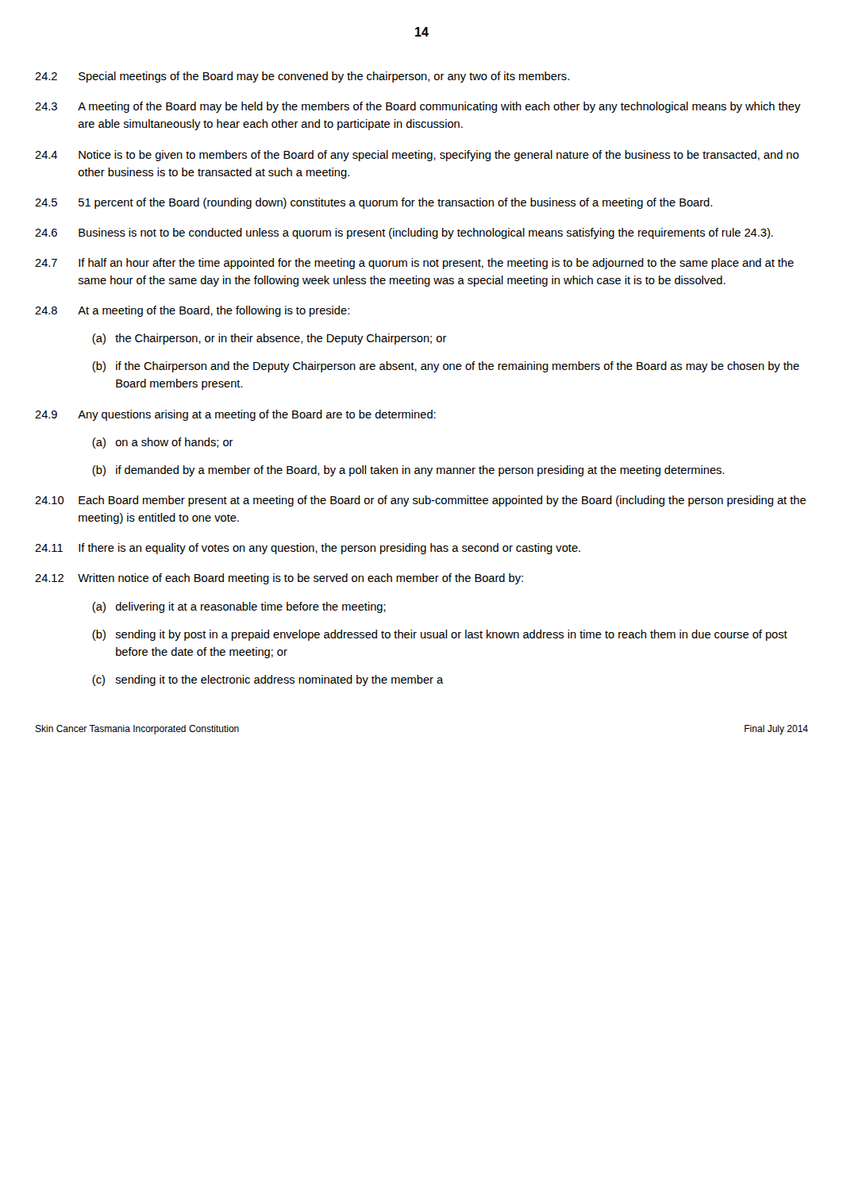14
24.2
Special meetings of the Board may be convened by the chairperson, or any two of its members.
24.3
A meeting of the Board may be held by the members of the Board communicating with each other by any technological means by which they are able simultaneously to hear each other and to participate in discussion.
24.4
Notice is to be given to members of the Board of any special meeting, specifying the general nature of the business to be transacted, and no other business is to be transacted at such a meeting.
24.5
51 percent of the Board (rounding down) constitutes a quorum for the transaction of the business of a meeting of the Board.
24.6
Business is not to be conducted unless a quorum is present (including by technological means satisfying the requirements of rule 24.3).
24.7
If half an hour after the time appointed for the meeting a quorum is not present, the meeting is to be adjourned to the same place and at the same hour of the same day in the following week unless the meeting was a special meeting in which case it is to be dissolved.
24.8
At a meeting of the Board, the following is to preside:
(a)
the Chairperson, or in their absence, the Deputy Chairperson; or
(b)
if the Chairperson and the Deputy Chairperson are absent, any one of the remaining members of the Board as may be chosen by the Board members present.
24.9
Any questions arising at a meeting of the Board are to be determined:
(a)
on a show of hands; or
(b)
if demanded by a member of the Board, by a poll taken in any manner the person presiding at the meeting determines.
24.10
Each Board member present at a meeting of the Board or of any sub-committee appointed by the Board (including the person presiding at the meeting) is entitled to one vote.
24.11
If there is an equality of votes on any question, the person presiding has a second or casting vote.
24.12
Written notice of each Board meeting is to be served on each member of the Board by:
(a)
delivering it at a reasonable time before the meeting;
(b)
sending it by post in a prepaid envelope addressed to their usual or last known address in time to reach them in due course of post before the date of the meeting; or
(c)
sending it to the electronic address nominated by the member a
Skin Cancer Tasmania Incorporated Constitution
Final July 2014